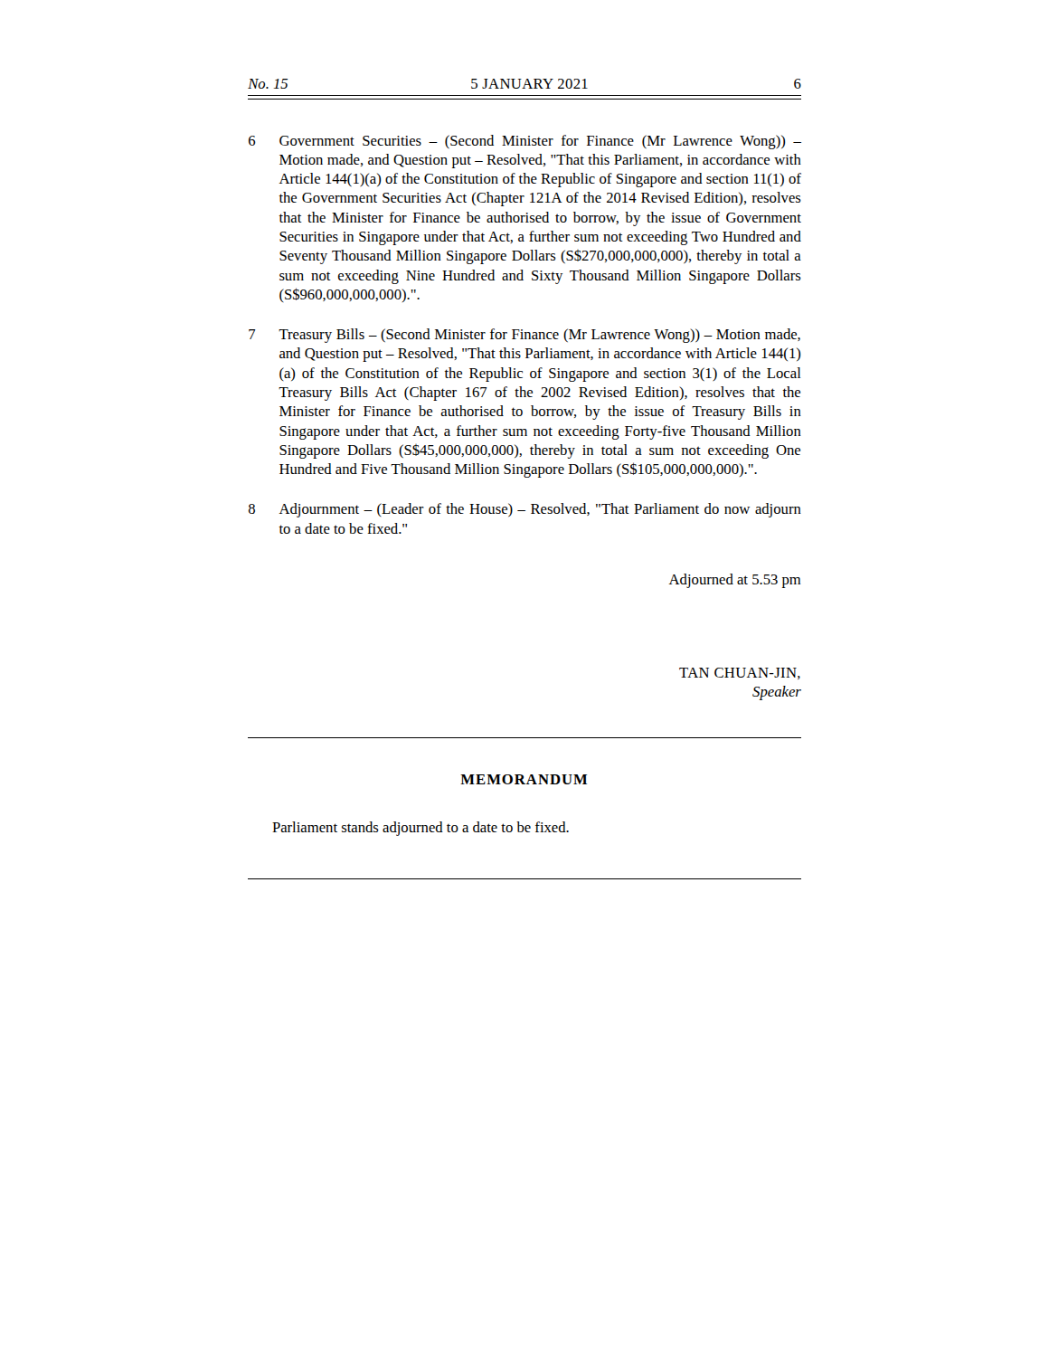No. 15
5 JANUARY 2021
6
6 Government Securities – (Second Minister for Finance (Mr Lawrence Wong)) – Motion made, and Question put – Resolved, "That this Parliament, in accordance with Article 144(1)(a) of the Constitution of the Republic of Singapore and section 11(1) of the Government Securities Act (Chapter 121A of the 2014 Revised Edition), resolves that the Minister for Finance be authorised to borrow, by the issue of Government Securities in Singapore under that Act, a further sum not exceeding Two Hundred and Seventy Thousand Million Singapore Dollars (S$270,000,000,000), thereby in total a sum not exceeding Nine Hundred and Sixty Thousand Million Singapore Dollars (S$960,000,000,000).".
7 Treasury Bills – (Second Minister for Finance (Mr Lawrence Wong)) – Motion made, and Question put – Resolved, "That this Parliament, in accordance with Article 144(1)(a) of the Constitution of the Republic of Singapore and section 3(1) of the Local Treasury Bills Act (Chapter 167 of the 2002 Revised Edition), resolves that the Minister for Finance be authorised to borrow, by the issue of Treasury Bills in Singapore under that Act, a further sum not exceeding Forty-five Thousand Million Singapore Dollars (S$45,000,000,000), thereby in total a sum not exceeding One Hundred and Five Thousand Million Singapore Dollars (S$105,000,000,000).".
8 Adjournment – (Leader of the House) – Resolved, "That Parliament do now adjourn to a date to be fixed."
Adjourned at 5.53 pm
TAN CHUAN-JIN,
Speaker
MEMORANDUM
Parliament stands adjourned to a date to be fixed.